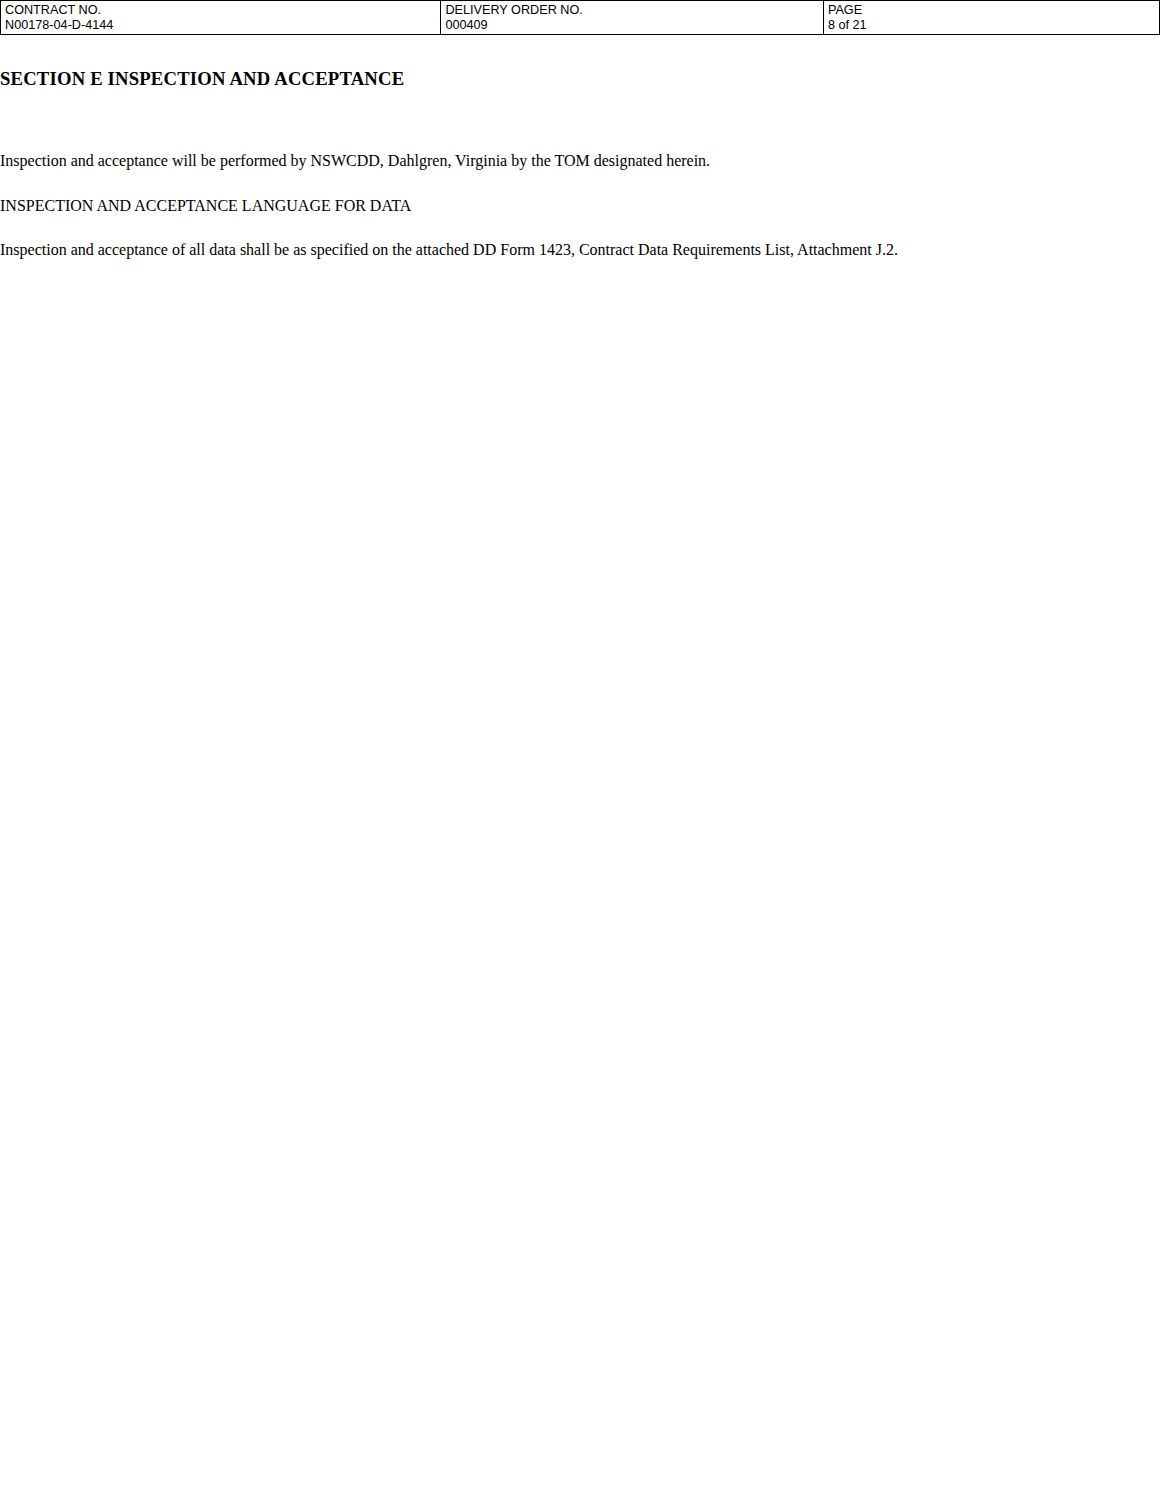| CONTRACT NO. N00178-04-D-4144 | DELIVERY ORDER NO. 000409 | PAGE 8 of 21 |
SECTION E INSPECTION AND ACCEPTANCE
Inspection and acceptance will be performed by NSWCDD, Dahlgren, Virginia by the TOM designated herein.
INSPECTION AND ACCEPTANCE LANGUAGE FOR DATA
Inspection and acceptance of all data shall be as specified on the attached DD Form 1423, Contract Data Requirements List, Attachment J.2.